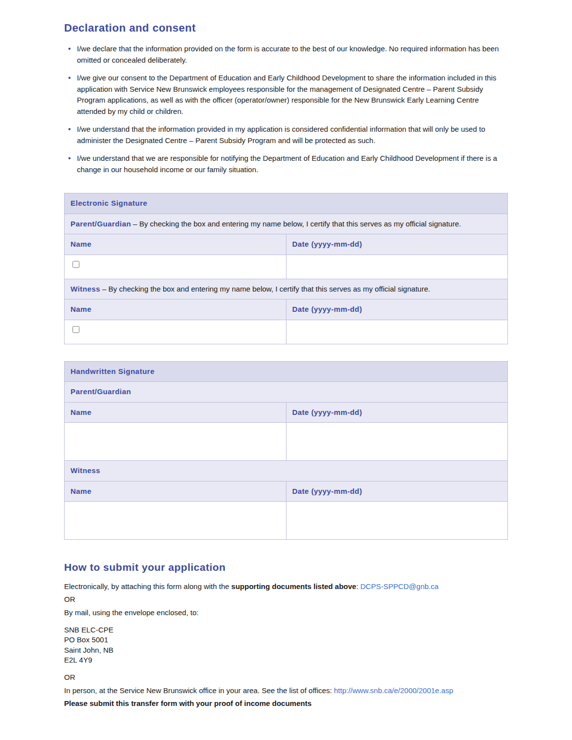Declaration and consent
I/we declare that the information provided on the form is accurate to the best of our knowledge. No required information has been omitted or concealed deliberately.
I/we give our consent to the Department of Education and Early Childhood Development to share the information included in this application with Service New Brunswick employees responsible for the management of Designated Centre – Parent Subsidy Program applications, as well as with the officer (operator/owner) responsible for the New Brunswick Early Learning Centre attended by my child or children.
I/we understand that the information provided in my application is considered confidential information that will only be used to administer the Designated Centre – Parent Subsidy Program and will be protected as such.
I/we understand that we are responsible for notifying the Department of Education and Early Childhood Development if there is a change in our household income or our family situation.
| Electronic Signature |
| Parent/Guardian – By checking the box and entering my name below, I certify that this serves as my official signature. |
| Name | Date (yyyy-mm-dd) |
| Witness – By checking the box and entering my name below, I certify that this serves as my official signature. |
| Name | Date (yyyy-mm-dd) |
| Handwritten Signature |
| Parent/Guardian |
| Name | Date (yyyy-mm-dd) |
| Witness |
| Name | Date (yyyy-mm-dd) |
How to submit your application
Electronically, by attaching this form along with the supporting documents listed above: DCPS-SPPCD@gnb.ca
OR
By mail, using the envelope enclosed, to:
SNB ELC-CPE
PO Box 5001
Saint John, NB
E2L 4Y9
OR
In person, at the Service New Brunswick office in your area. See the list of offices: http://www.snb.ca/e/2000/2001e.asp
Please submit this transfer form with your proof of income documents